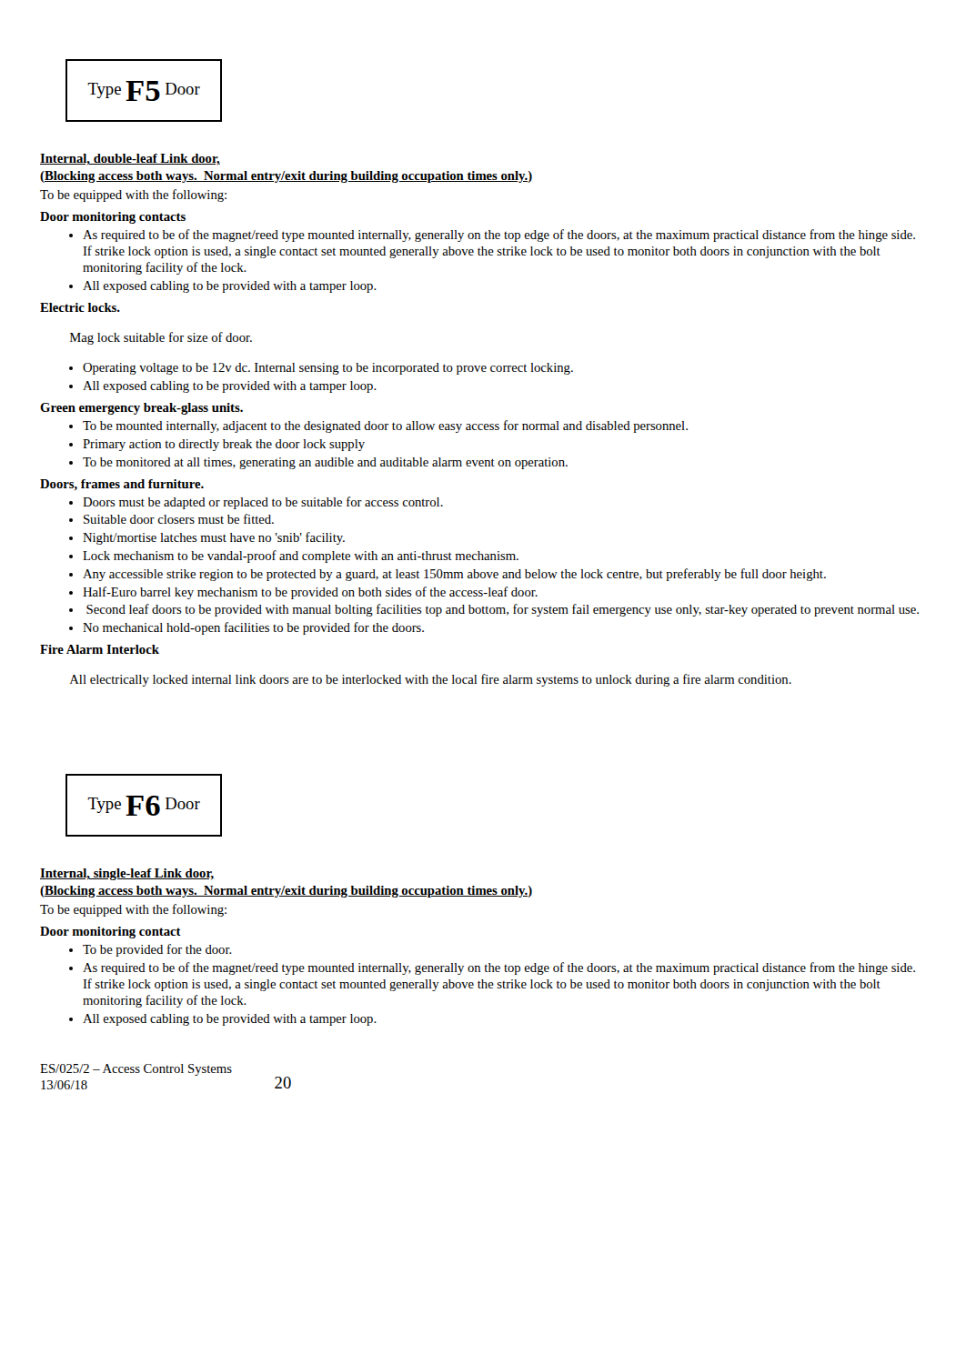Type F5 Door
Internal, double-leaf Link door, (Blocking access both ways. Normal entry/exit during building occupation times only.)
To be equipped with the following:
Door monitoring contacts
As required to be of the magnet/reed type mounted internally, generally on the top edge of the doors, at the maximum practical distance from the hinge side. If strike lock option is used, a single contact set mounted generally above the strike lock to be used to monitor both doors in conjunction with the bolt monitoring facility of the lock.
All exposed cabling to be provided with a tamper loop.
Electric locks.
Mag lock suitable for size of door.
Operating voltage to be 12v dc. Internal sensing to be incorporated to prove correct locking.
All exposed cabling to be provided with a tamper loop.
Green emergency break-glass units.
To be mounted internally, adjacent to the designated door to allow easy access for normal and disabled personnel.
Primary action to directly break the door lock supply
To be monitored at all times, generating an audible and auditable alarm event on operation.
Doors, frames and furniture.
Doors must be adapted or replaced to be suitable for access control.
Suitable door closers must be fitted.
Night/mortise latches must have no 'snib' facility.
Lock mechanism to be vandal-proof and complete with an anti-thrust mechanism.
Any accessible strike region to be protected by a guard, at least 150mm above and below the lock centre, but preferably be full door height.
Half-Euro barrel key mechanism to be provided on both sides of the access-leaf door.
Second leaf doors to be provided with manual bolting facilities top and bottom, for system fail emergency use only, star-key operated to prevent normal use.
No mechanical hold-open facilities to be provided for the doors.
Fire Alarm Interlock
All electrically locked internal link doors are to be interlocked with the local fire alarm systems to unlock during a fire alarm condition.
Type F6 Door
Internal, single-leaf Link door, (Blocking access both ways. Normal entry/exit during building occupation times only.)
To be equipped with the following:
Door monitoring contact
To be provided for the door.
As required to be of the magnet/reed type mounted internally, generally on the top edge of the doors, at the maximum practical distance from the hinge side. If strike lock option is used, a single contact set mounted generally above the strike lock to be used to monitor both doors in conjunction with the bolt monitoring facility of the lock.
All exposed cabling to be provided with a tamper loop.
ES/025/2 – Access Control Systems
13/06/18
20